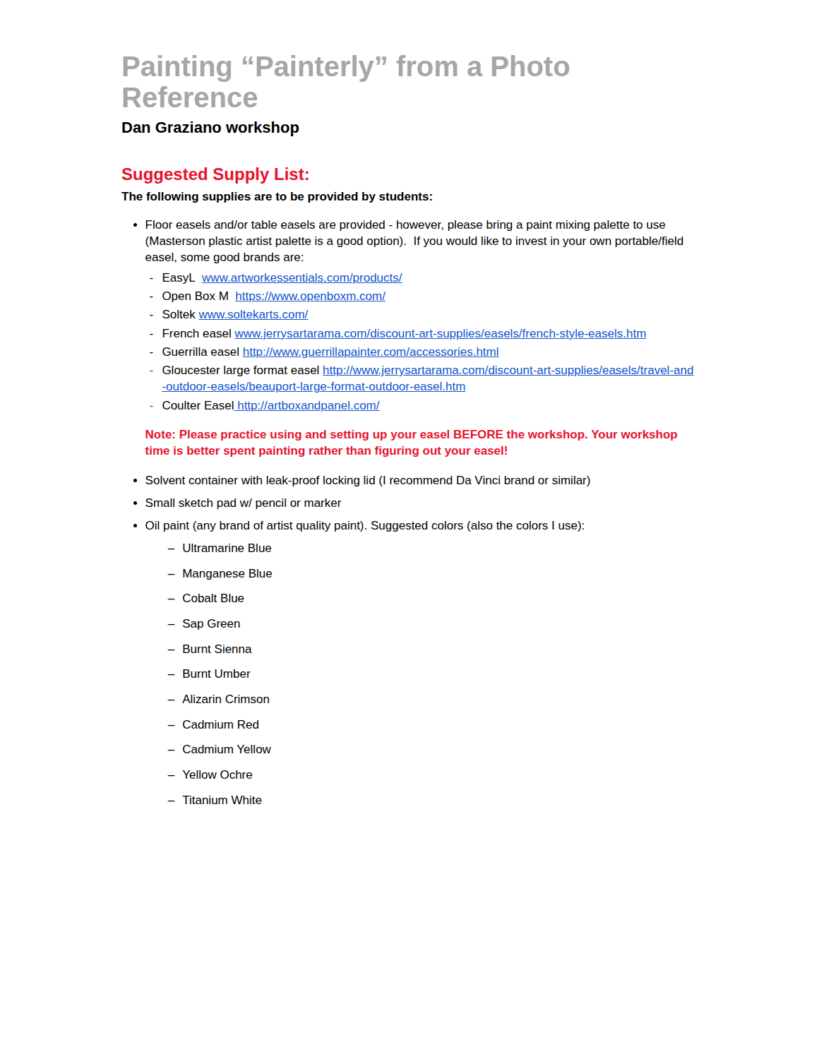Painting “Painterly” from a Photo Reference
Dan Graziano workshop
Suggested Supply List:
The following supplies are to be provided by students:
Floor easels and/or table easels are provided - however, please bring a paint mixing palette to use (Masterson plastic artist palette is a good option). If you would like to invest in your own portable/field easel, some good brands are:
EasyL www.artworkessentials.com/products/
Open Box M https://www.openboxm.com/
Soltek www.soltekarts.com/
French easel www.jerrysartarama.com/discount-art-supplies/easels/french-style-easels.htm
Guerrilla easel http://www.guerrillapainter.com/accessories.html
Gloucester large format easel http://www.jerrysartarama.com/discount-art-supplies/easels/travel-and-outdoor-easels/beauport-large-format-outdoor-easel.htm
Coulter Easel http://artboxandpanel.com/
Note: Please practice using and setting up your easel BEFORE the workshop. Your workshop time is better spent painting rather than figuring out your easel!
Solvent container with leak-proof locking lid (I recommend Da Vinci brand or similar)
Small sketch pad w/ pencil or marker
Oil paint (any brand of artist quality paint). Suggested colors (also the colors I use):
Ultramarine Blue
Manganese Blue
Cobalt Blue
Sap Green
Burnt Sienna
Burnt Umber
Alizarin Crimson
Cadmium Red
Cadmium Yellow
Yellow Ochre
Titanium White